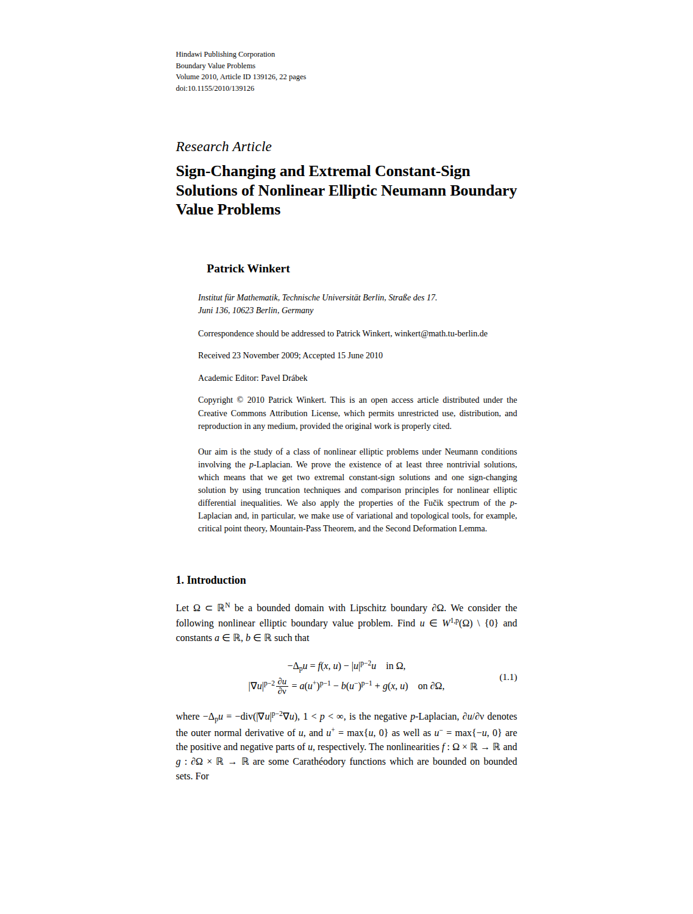Hindawi Publishing Corporation
Boundary Value Problems
Volume 2010, Article ID 139126, 22 pages
doi:10.1155/2010/139126
Research Article
Sign-Changing and Extremal Constant-Sign
Solutions of Nonlinear Elliptic Neumann Boundary
Value Problems
Patrick Winkert
Institut für Mathematik, Technische Universität Berlin, Straße des 17.
Juni 136, 10623 Berlin, Germany
Correspondence should be addressed to Patrick Winkert, winkert@math.tu-berlin.de
Received 23 November 2009; Accepted 15 June 2010
Academic Editor: Pavel Drábek
Copyright © 2010 Patrick Winkert. This is an open access article distributed under the Creative Commons Attribution License, which permits unrestricted use, distribution, and reproduction in any medium, provided the original work is properly cited.
Our aim is the study of a class of nonlinear elliptic problems under Neumann conditions involving the p-Laplacian. We prove the existence of at least three nontrivial solutions, which means that we get two extremal constant-sign solutions and one sign-changing solution by using truncation techniques and comparison principles for nonlinear elliptic differential inequalities. We also apply the properties of the Fučik spectrum of the p-Laplacian and, in particular, we make use of variational and topological tools, for example, critical point theory, Mountain-Pass Theorem, and the Second Deformation Lemma.
1. Introduction
Let Ω ⊂ ℝN be a bounded domain with Lipschitz boundary ∂Ω. We consider the following nonlinear elliptic boundary value problem. Find u ∈ W 1,p(Ω) \ {0} and constants a ∈ ℝ, b ∈ ℝ such that
(1.1)
−Δpu = f(x, u) − |u|p−2 u in Ω,
|∇u|p−2∂u∂ν = a(u+)p−1 − b(u−)p−1 + g(x, u) on ∂Ω,
where −Δpu = −div(|∇u|p−2∇u), 1 < p < ∞, is the negative p-Laplacian, ∂u/∂ν denotes the outer normal derivative of u, and u+ = max{u, 0} as well as u− = max{−u, 0} are the positive and negative parts of u, respectively. The nonlinearities f : Ω × ℝ → ℝ and g : ∂Ω × ℝ → ℝ are some Carathéodory functions which are bounded on bounded sets. For